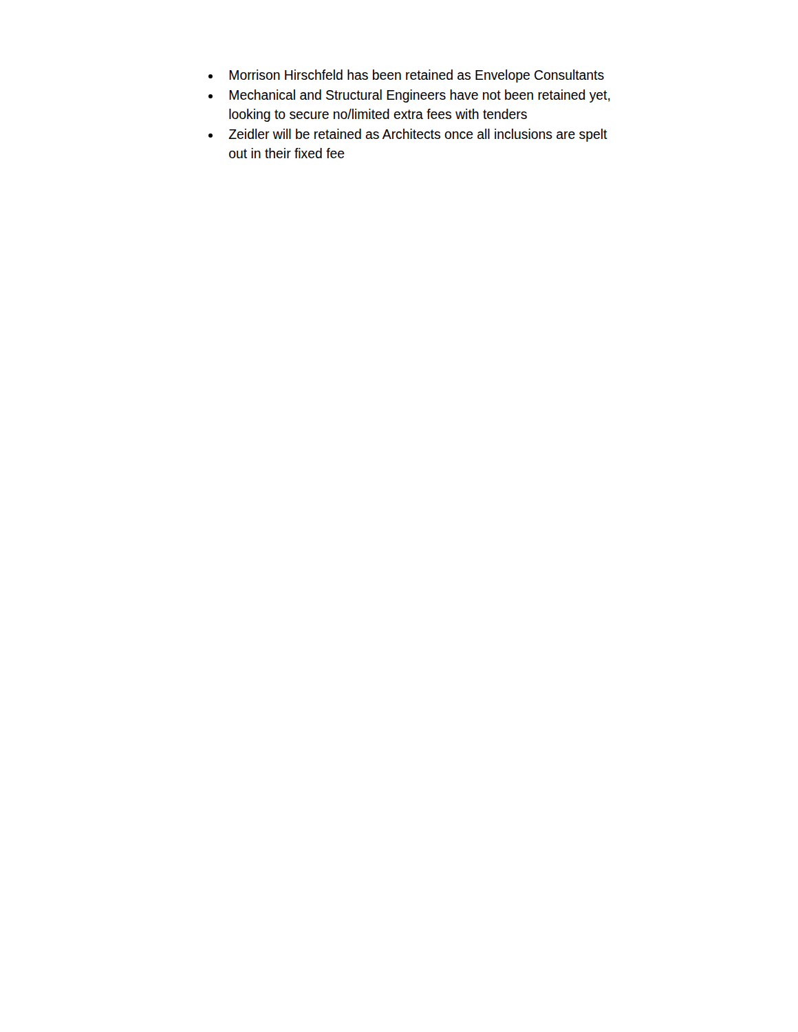Morrison Hirschfeld has been retained as Envelope Consultants
Mechanical and Structural Engineers have not been retained yet, looking to secure no/limited extra fees with tenders
Zeidler will be retained as Architects once all inclusions are spelt out in their fixed fee